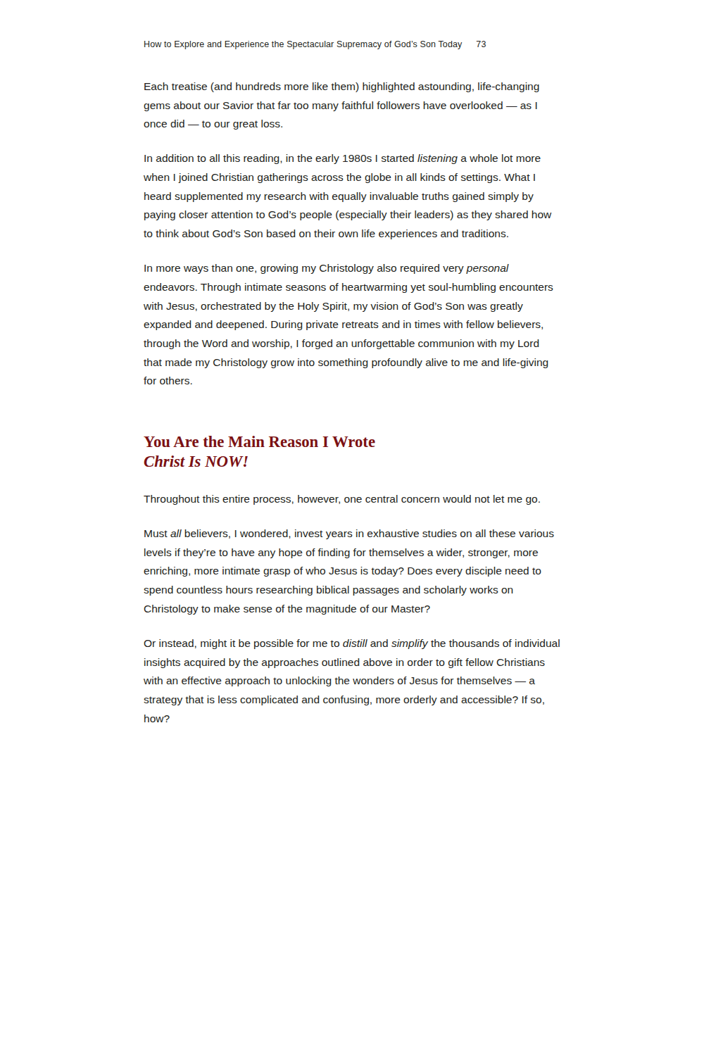How to Explore and Experience the Spectacular Supremacy of God’s Son Today73
Each treatise (and hundreds more like them) highlighted astounding, life-changing gems about our Savior that far too many faithful followers have overlooked — as I once did — to our great loss.
In addition to all this reading, in the early 1980s I started listening a whole lot more when I joined Christian gatherings across the globe in all kinds of settings. What I heard supplemented my research with equally invaluable truths gained simply by paying closer attention to God’s people (especially their leaders) as they shared how to think about God’s Son based on their own life experiences and traditions.
In more ways than one, growing my Christology also required very personal endeavors. Through intimate seasons of heartwarming yet soul-humbling encounters with Jesus, orchestrated by the Holy Spirit, my vision of God’s Son was greatly expanded and deepened. During private retreats and in times with fellow believers, through the Word and worship, I forged an unforgettable communion with my Lord that made my Christology grow into something profoundly alive to me and life-giving for others.
You Are the Main Reason I Wrote
Christ Is NOW!
Throughout this entire process, however, one central concern would not let me go.
Must all believers, I wondered, invest years in exhaustive studies on all these various levels if they’re to have any hope of finding for themselves a wider, stronger, more enriching, more intimate grasp of who Jesus is today? Does every disciple need to spend countless hours researching biblical passages and scholarly works on Christology to make sense of the magnitude of our Master?
Or instead, might it be possible for me to distill and simplify the thousands of individual insights acquired by the approaches outlined above in order to gift fellow Christians with an effective approach to unlocking the wonders of Jesus for themselves — a strategy that is less complicated and confusing, more orderly and accessible? If so, how?